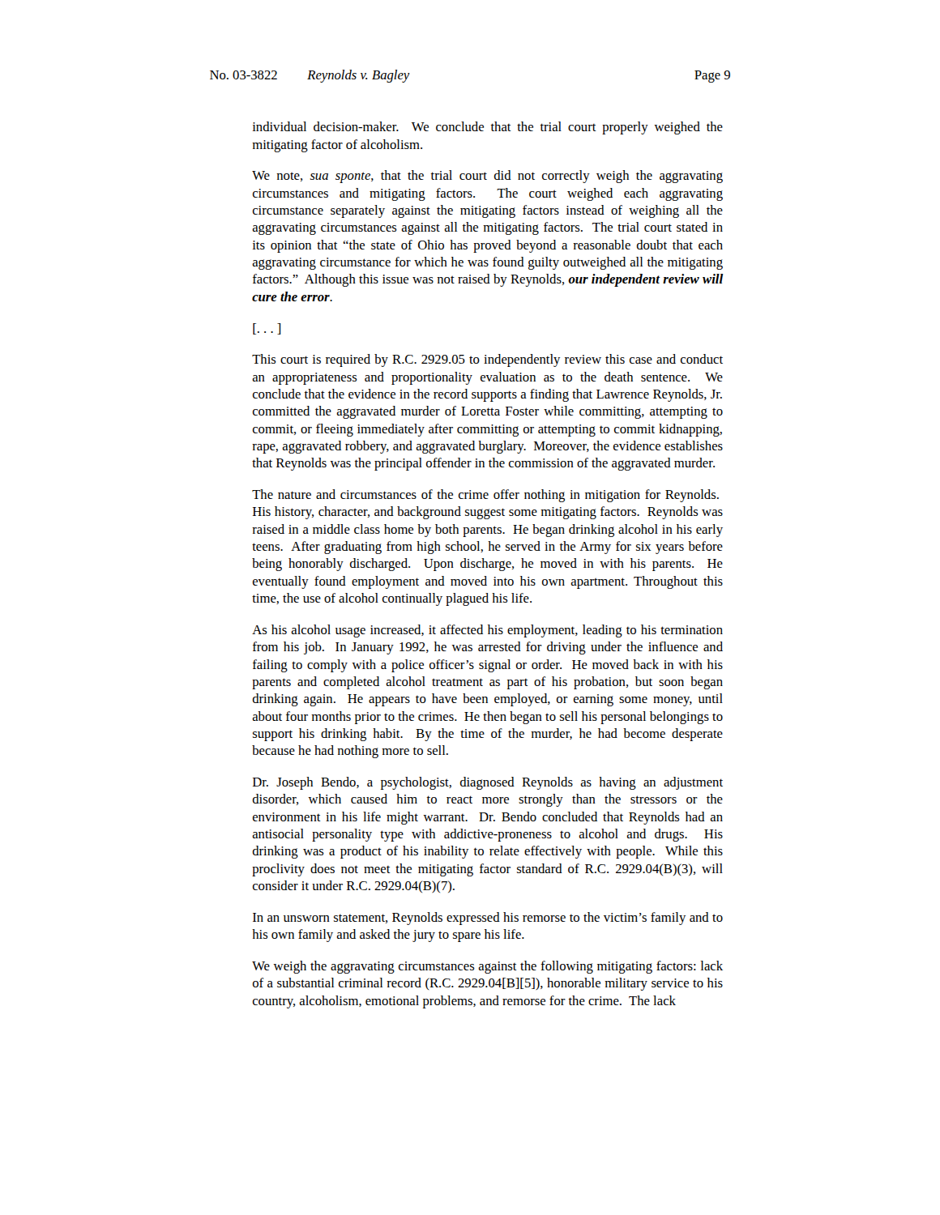No. 03-3822 Reynolds v. Bagley Page 9
individual decision-maker. We conclude that the trial court properly weighed the mitigating factor of alcoholism.
We note, sua sponte, that the trial court did not correctly weigh the aggravating circumstances and mitigating factors. The court weighed each aggravating circumstance separately against the mitigating factors instead of weighing all the aggravating circumstances against all the mitigating factors. The trial court stated in its opinion that “the state of Ohio has proved beyond a reasonable doubt that each aggravating circumstance for which he was found guilty outweighed all the mitigating factors.” Although this issue was not raised by Reynolds, our independent review will cure the error.
[. . . ]
This court is required by R.C. 2929.05 to independently review this case and conduct an appropriateness and proportionality evaluation as to the death sentence. We conclude that the evidence in the record supports a finding that Lawrence Reynolds, Jr. committed the aggravated murder of Loretta Foster while committing, attempting to commit, or fleeing immediately after committing or attempting to commit kidnapping, rape, aggravated robbery, and aggravated burglary. Moreover, the evidence establishes that Reynolds was the principal offender in the commission of the aggravated murder.
The nature and circumstances of the crime offer nothing in mitigation for Reynolds. His history, character, and background suggest some mitigating factors. Reynolds was raised in a middle class home by both parents. He began drinking alcohol in his early teens. After graduating from high school, he served in the Army for six years before being honorably discharged. Upon discharge, he moved in with his parents. He eventually found employment and moved into his own apartment. Throughout this time, the use of alcohol continually plagued his life.
As his alcohol usage increased, it affected his employment, leading to his termination from his job. In January 1992, he was arrested for driving under the influence and failing to comply with a police officer’s signal or order. He moved back in with his parents and completed alcohol treatment as part of his probation, but soon began drinking again. He appears to have been employed, or earning some money, until about four months prior to the crimes. He then began to sell his personal belongings to support his drinking habit. By the time of the murder, he had become desperate because he had nothing more to sell.
Dr. Joseph Bendo, a psychologist, diagnosed Reynolds as having an adjustment disorder, which caused him to react more strongly than the stressors or the environment in his life might warrant. Dr. Bendo concluded that Reynolds had an antisocial personality type with addictive-proneness to alcohol and drugs. His drinking was a product of his inability to relate effectively with people. While this proclivity does not meet the mitigating factor standard of R.C. 2929.04(B)(3), will consider it under R.C. 2929.04(B)(7).
In an unsworn statement, Reynolds expressed his remorse to the victim’s family and to his own family and asked the jury to spare his life.
We weigh the aggravating circumstances against the following mitigating factors: lack of a substantial criminal record (R.C. 2929.04[B][5]), honorable military service to his country, alcoholism, emotional problems, and remorse for the crime. The lack